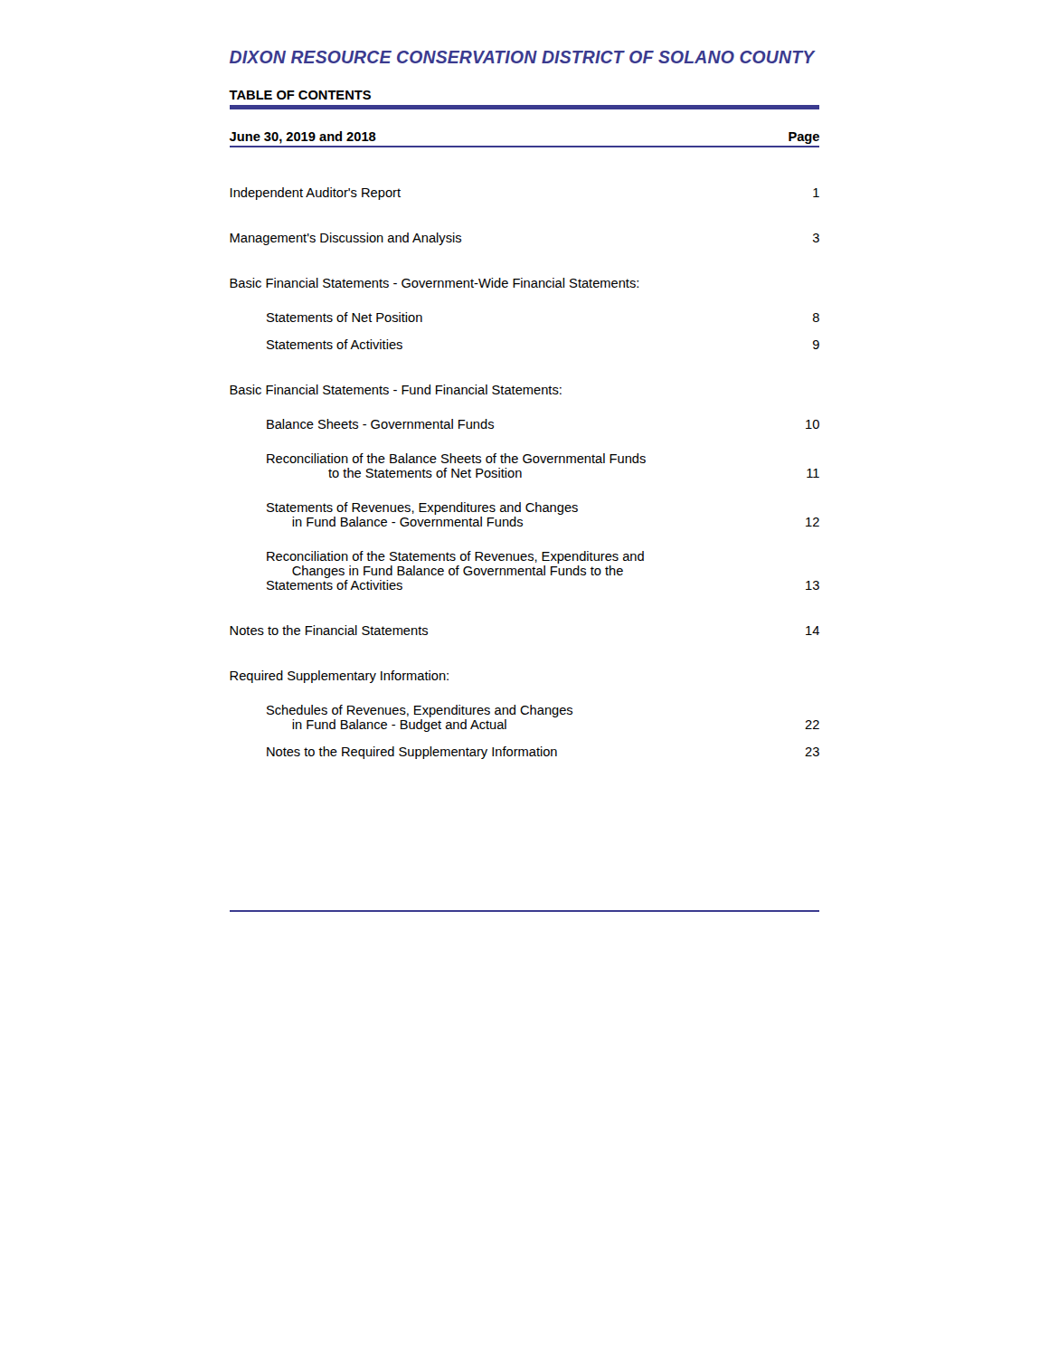DIXON RESOURCE CONSERVATION DISTRICT OF SOLANO COUNTY
TABLE OF CONTENTS
June 30, 2019 and 2018 Page
| Independent Auditor's Report | 1 |
| Management's Discussion and Analysis | 3 |
| Basic Financial Statements - Government-Wide Financial Statements: | |
| Statements of Net Position | 8 |
| Statements of Activities | 9 |
| Basic Financial Statements - Fund Financial Statements: | |
| Balance Sheets - Governmental Funds | 10 |
| Reconciliation of the Balance Sheets of the Governmental Funds to the Statements of Net Position | 11 |
| Statements of Revenues, Expenditures and Changes in Fund Balance - Governmental Funds | 12 |
| Reconciliation of the Statements of Revenues, Expenditures and Changes in Fund Balance of Governmental Funds to the Statements of Activities | 13 |
| Notes to the Financial Statements | 14 |
| Required Supplementary Information: | |
| Schedules of Revenues, Expenditures and Changes in Fund Balance - Budget and Actual | 22 |
| Notes to the Required Supplementary Information | 23 |